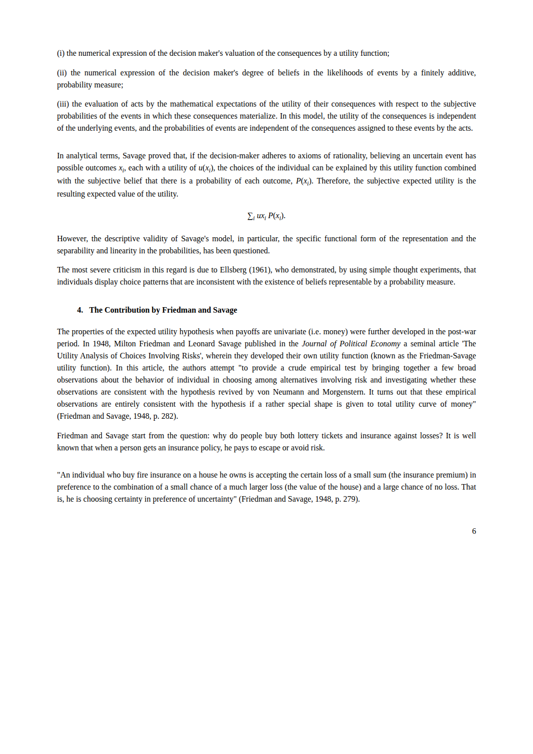(i) the numerical expression of the decision maker's valuation of the consequences by a utility function;
(ii) the numerical expression of the decision maker's degree of beliefs in the likelihoods of events by a finitely additive, probability measure;
(iii) the evaluation of acts by the mathematical expectations of the utility of their consequences with respect to the subjective probabilities of the events in which these consequences materialize. In this model, the utility of the consequences is independent of the underlying events, and the probabilities of events are independent of the consequences assigned to these events by the acts.
In analytical terms, Savage proved that, if the decision-maker adheres to axioms of rationality, believing an uncertain event has possible outcomes xi, each with a utility of u(xi), the choices of the individual can be explained by this utility function combined with the subjective belief that there is a probability of each outcome, P(xi). Therefore, the subjective expected utility is the resulting expected value of the utility.
∑i uxi P(xi).
However, the descriptive validity of Savage's model, in particular, the specific functional form of the representation and the separability and linearity in the probabilities, has been questioned.
The most severe criticism in this regard is due to Ellsberg (1961), who demonstrated, by using simple thought experiments, that individuals display choice patterns that are inconsistent with the existence of beliefs representable by a probability measure.
4. The Contribution by Friedman and Savage
The properties of the expected utility hypothesis when payoffs are univariate (i.e. money) were further developed in the post-war period. In 1948, Milton Friedman and Leonard Savage published in the Journal of Political Economy a seminal article 'The Utility Analysis of Choices Involving Risks', wherein they developed their own utility function (known as the Friedman-Savage utility function). In this article, the authors attempt "to provide a crude empirical test by bringing together a few broad observations about the behavior of individual in choosing among alternatives involving risk and investigating whether these observations are consistent with the hypothesis revived by von Neumann and Morgenstern. It turns out that these empirical observations are entirely consistent with the hypothesis if a rather special shape is given to total utility curve of money" (Friedman and Savage, 1948, p. 282).
Friedman and Savage start from the question: why do people buy both lottery tickets and insurance against losses? It is well known that when a person gets an insurance policy, he pays to escape or avoid risk.
"An individual who buy fire insurance on a house he owns is accepting the certain loss of a small sum (the insurance premium) in preference to the combination of a small chance of a much larger loss (the value of the house) and a large chance of no loss. That is, he is choosing certainty in preference of uncertainty" (Friedman and Savage, 1948, p. 279).
6